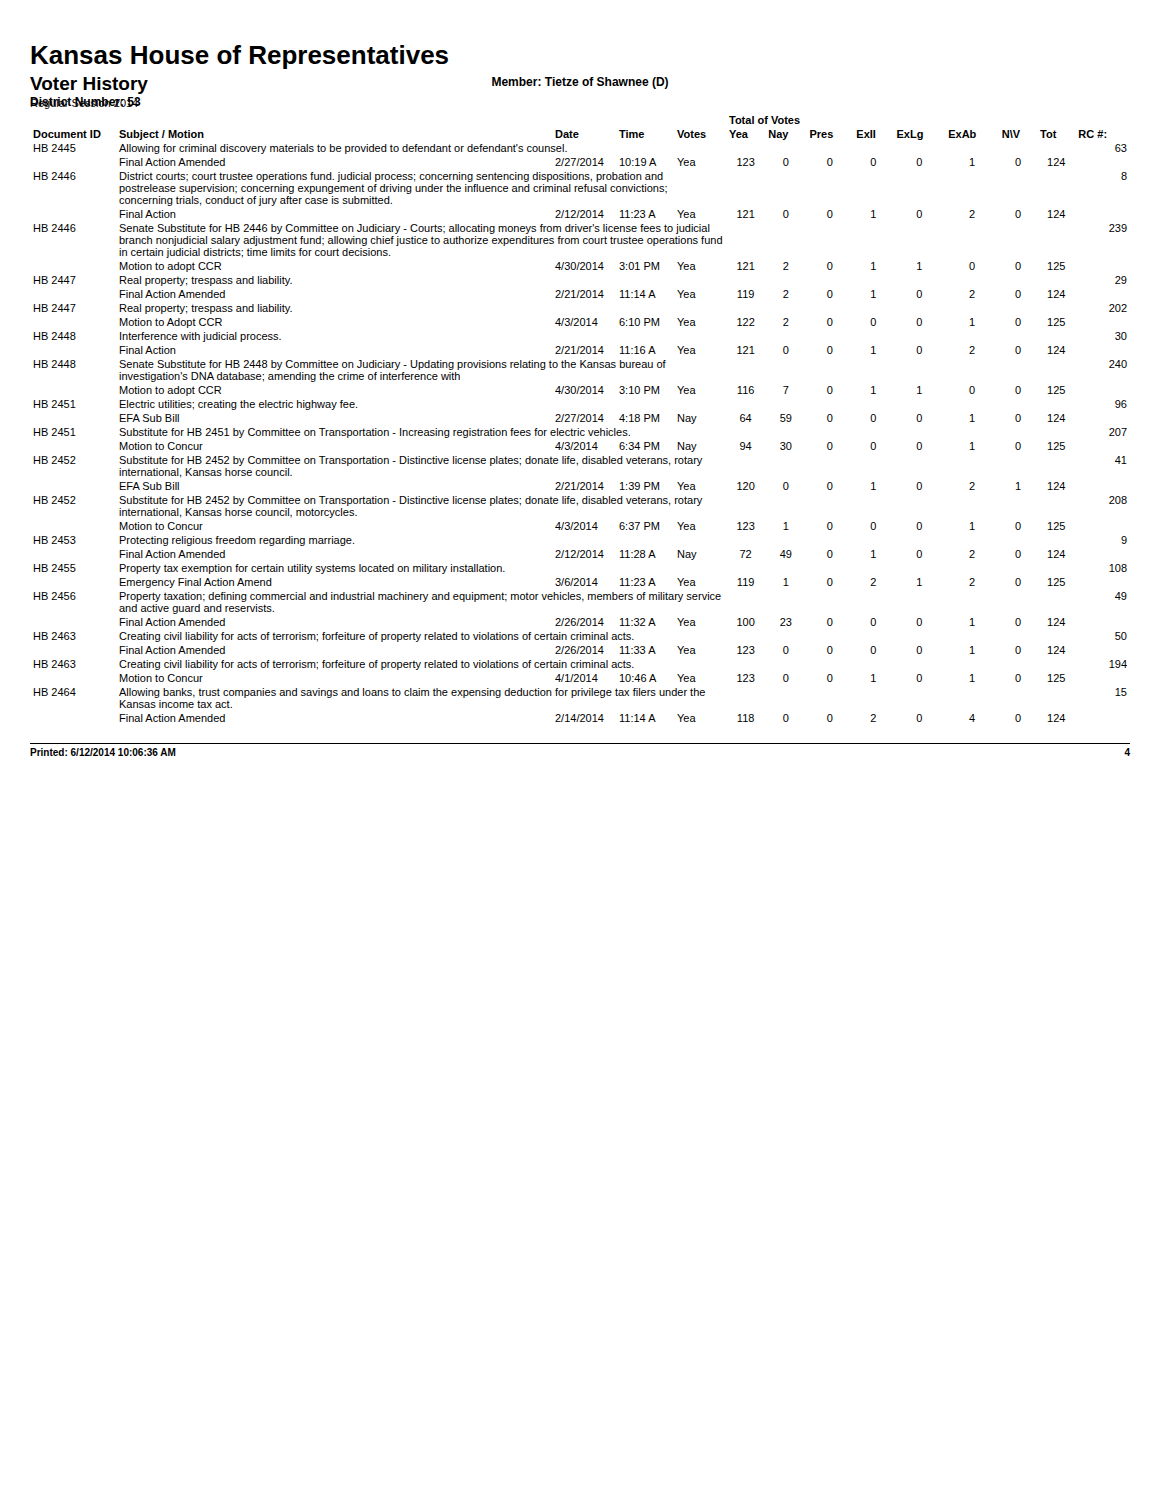Kansas House of Representatives
Voter History
Regular Session 2014
Member: Tietze of Shawnee (D)
District Number: 53
| | Total of Votes | |
| --- | --- | --- |
| Document ID | Subject / Motion | Date | Time | Votes | Yea | Nay | Pres | ExII | ExLg | ExAb | N\V | Tot | RC #: |
| HB 2445 | Allowing for criminal discovery materials to be provided to defendant or defendant's counsel. | | 63 |
| | Final Action Amended | 2/27/2014 | 10:19 A | Yea | 123 | 0 | 0 | 0 | 0 | 1 | 0 | 124 | |
| HB 2446 | District courts; court trustee operations fund. judicial process; concerning sentencing dispositions, probation and postrelease supervision; concerning expungement of driving under the influence and criminal refusal convictions; concerning trials, conduct of jury after case is submitted. | | 8 |
| | Final Action | 2/12/2014 | 11:23 A | Yea | 121 | 0 | 0 | 1 | 0 | 2 | 0 | 124 | |
| HB 2446 | Senate Substitute for HB 2446 by Committee on Judiciary - Courts; allocating moneys from driver's license fees to judicial branch nonjudicial salary adjustment fund; allowing chief justice to authorize expenditures from court trustee operations fund in certain judicial districts; time limits for court decisions. | | 239 |
| | Motion to adopt CCR | 4/30/2014 | 3:01 PM | Yea | 121 | 2 | 0 | 1 | 1 | 0 | 0 | 125 | |
| HB 2447 | Real property; trespass and liability. | | 29 |
| | Final Action Amended | 2/21/2014 | 11:14 A | Yea | 119 | 2 | 0 | 1 | 0 | 2 | 0 | 124 | |
| HB 2447 | Real property; trespass and liability. | | 202 |
| | Motion to Adopt CCR | 4/3/2014 | 6:10 PM | Yea | 122 | 2 | 0 | 0 | 0 | 1 | 0 | 125 | |
| HB 2448 | Interference with judicial process. | | 30 |
| | Final Action | 2/21/2014 | 11:16 A | Yea | 121 | 0 | 0 | 1 | 0 | 2 | 0 | 124 | |
| HB 2448 | Senate Substitute for HB 2448 by Committee on Judiciary - Updating provisions relating to the Kansas bureau of investigation's DNA database; amending the crime of interference with | | 240 |
| | Motion to adopt CCR | 4/30/2014 | 3:10 PM | Yea | 116 | 7 | 0 | 1 | 1 | 0 | 0 | 125 | |
| HB 2451 | Electric utilities; creating the electric highway fee. | | 96 |
| | EFA Sub Bill | 2/27/2014 | 4:18 PM | Nay | 64 | 59 | 0 | 0 | 0 | 1 | 0 | 124 | |
| HB 2451 | Substitute for HB 2451 by Committee on Transportation - Increasing registration fees for electric vehicles. | | 207 |
| | Motion to Concur | 4/3/2014 | 6:34 PM | Nay | 94 | 30 | 0 | 0 | 0 | 1 | 0 | 125 | |
| HB 2452 | Substitute for HB 2452 by Committee on Transportation - Distinctive license plates; donate life, disabled veterans, rotary international, Kansas horse council. | | 41 |
| | EFA Sub Bill | 2/21/2014 | 1:39 PM | Yea | 120 | 0 | 0 | 1 | 0 | 2 | 1 | 124 | |
| HB 2452 | Substitute for HB 2452 by Committee on Transportation - Distinctive license plates; donate life, disabled veterans, rotary international, Kansas horse council, motorcycles. | | 208 |
| | Motion to Concur | 4/3/2014 | 6:37 PM | Yea | 123 | 1 | 0 | 0 | 0 | 1 | 0 | 125 | |
| HB 2453 | Protecting religious freedom regarding marriage. | | 9 |
| | Final Action Amended | 2/12/2014 | 11:28 A | Nay | 72 | 49 | 0 | 1 | 0 | 2 | 0 | 124 | |
| HB 2455 | Property tax exemption for certain utility systems located on military installation. | | 108 |
| | Emergency Final Action Amend | 3/6/2014 | 11:23 A | Yea | 119 | 1 | 0 | 2 | 1 | 2 | 0 | 125 | |
| HB 2456 | Property taxation; defining commercial and industrial machinery and equipment; motor vehicles, members of military service and active guard and reservists. | | 49 |
| | Final Action Amended | 2/26/2014 | 11:32 A | Yea | 100 | 23 | 0 | 0 | 0 | 1 | 0 | 124 | |
| HB 2463 | Creating civil liability for acts of terrorism; forfeiture of property related to violations of certain criminal acts. | | 50 |
| | Final Action Amended | 2/26/2014 | 11:33 A | Yea | 123 | 0 | 0 | 0 | 0 | 1 | 0 | 124 | |
| HB 2463 | Creating civil liability for acts of terrorism; forfeiture of property related to violations of certain criminal acts. | | 194 |
| | Motion to Concur | 4/1/2014 | 10:46 A | Yea | 123 | 0 | 0 | 1 | 0 | 1 | 0 | 125 | |
| HB 2464 | Allowing banks, trust companies and savings and loans to claim the expensing deduction for privilege tax filers under the Kansas income tax act. | | 15 |
| | Final Action Amended | 2/14/2014 | 11:14 A | Yea | 118 | 0 | 0 | 2 | 0 | 4 | 0 | 124 | |
Printed: 6/12/2014 10:06:36 AM 4